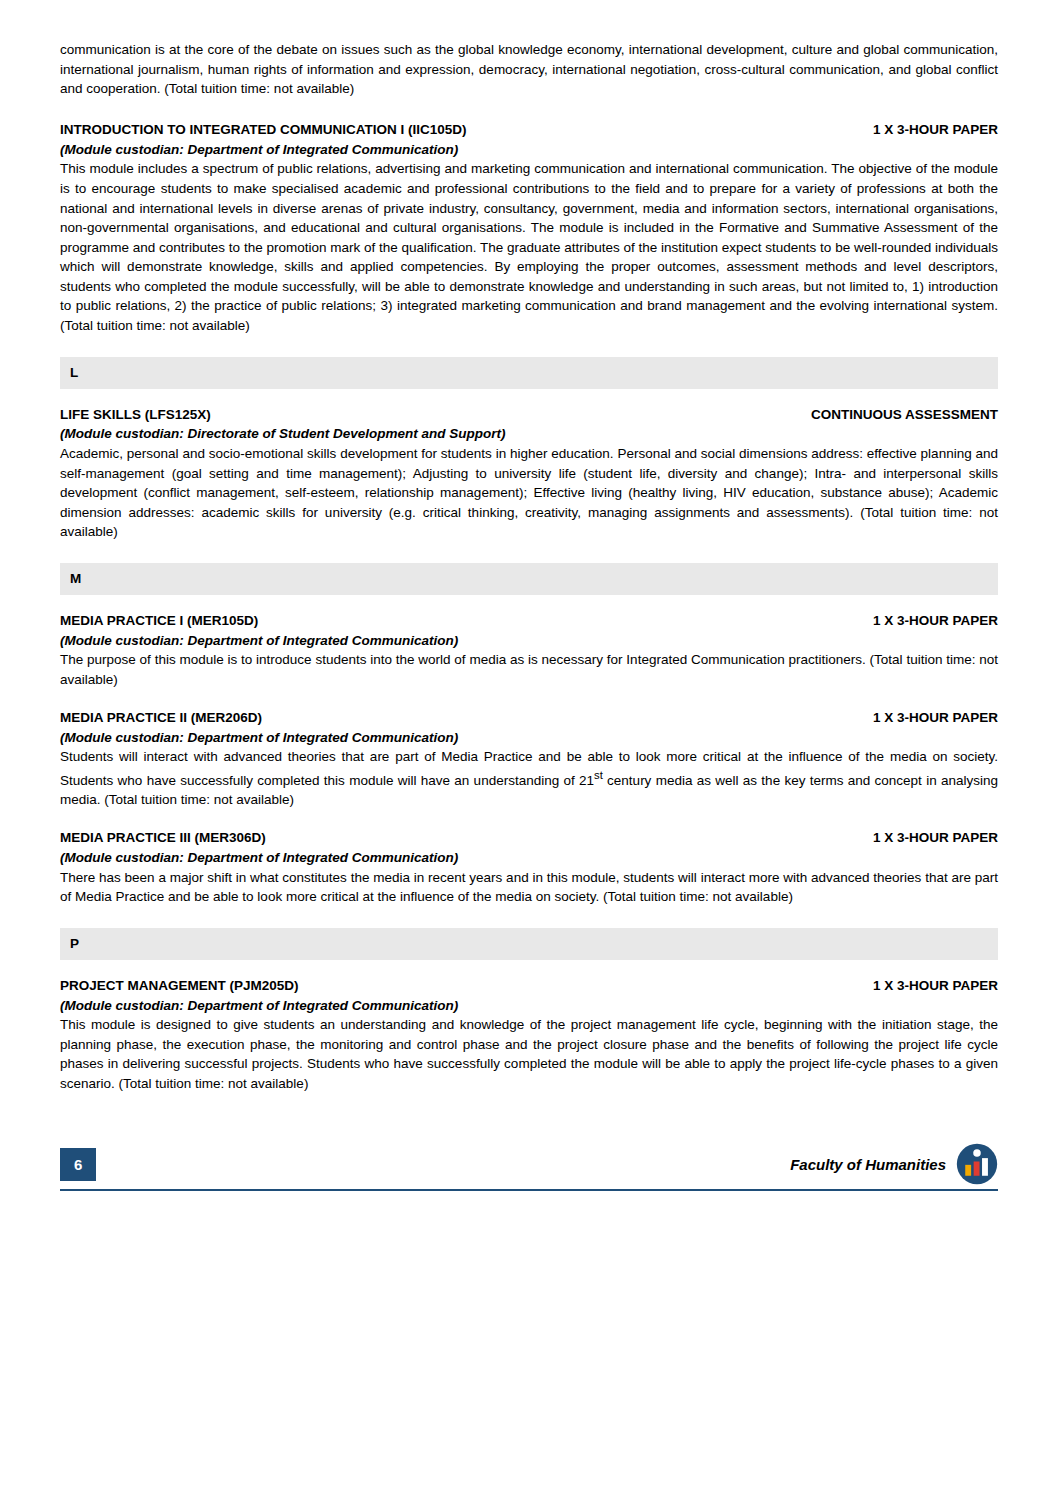communication is at the core of the debate on issues such as the global knowledge economy, international development, culture and global communication, international journalism, human rights of information and expression, democracy, international negotiation, cross-cultural communication, and global conflict and cooperation. (Total tuition time: not available)
INTRODUCTION TO INTEGRATED COMMUNICATION I (IIC105D) 1 X 3-HOUR PAPER
(Module custodian: Department of Integrated Communication)
This module includes a spectrum of public relations, advertising and marketing communication and international communication. The objective of the module is to encourage students to make specialised academic and professional contributions to the field and to prepare for a variety of professions at both the national and international levels in diverse arenas of private industry, consultancy, government, media and information sectors, international organisations, non-governmental organisations, and educational and cultural organisations. The module is included in the Formative and Summative Assessment of the programme and contributes to the promotion mark of the qualification. The graduate attributes of the institution expect students to be well-rounded individuals which will demonstrate knowledge, skills and applied competencies. By employing the proper outcomes, assessment methods and level descriptors, students who completed the module successfully, will be able to demonstrate knowledge and understanding in such areas, but not limited to, 1) introduction to public relations, 2) the practice of public relations; 3) integrated marketing communication and brand management and the evolving international system. (Total tuition time: not available)
L
LIFE SKILLS (LFS125X) CONTINUOUS ASSESSMENT
(Module custodian: Directorate of Student Development and Support)
Academic, personal and socio-emotional skills development for students in higher education. Personal and social dimensions address: effective planning and self-management (goal setting and time management); Adjusting to university life (student life, diversity and change); Intra- and interpersonal skills development (conflict management, self-esteem, relationship management); Effective living (healthy living, HIV education, substance abuse); Academic dimension addresses: academic skills for university (e.g. critical thinking, creativity, managing assignments and assessments). (Total tuition time: not available)
M
MEDIA PRACTICE I (MER105D) 1 X 3-HOUR PAPER
(Module custodian: Department of Integrated Communication)
The purpose of this module is to introduce students into the world of media as is necessary for Integrated Communication practitioners. (Total tuition time: not available)
MEDIA PRACTICE II (MER206D) 1 X 3-HOUR PAPER
(Module custodian: Department of Integrated Communication)
Students will interact with advanced theories that are part of Media Practice and be able to look more critical at the influence of the media on society. Students who have successfully completed this module will have an understanding of 21st century media as well as the key terms and concept in analysing media. (Total tuition time: not available)
MEDIA PRACTICE III (MER306D) 1 X 3-HOUR PAPER
(Module custodian: Department of Integrated Communication)
There has been a major shift in what constitutes the media in recent years and in this module, students will interact more with advanced theories that are part of Media Practice and be able to look more critical at the influence of the media on society. (Total tuition time: not available)
P
PROJECT MANAGEMENT (PJM205D) 1 X 3-HOUR PAPER
(Module custodian: Department of Integrated Communication)
This module is designed to give students an understanding and knowledge of the project management life cycle, beginning with the initiation stage, the planning phase, the execution phase, the monitoring and control phase and the project closure phase and the benefits of following the project life cycle phases in delivering successful projects. Students who have successfully completed the module will be able to apply the project life-cycle phases to a given scenario. (Total tuition time: not available)
6 Faculty of Humanities